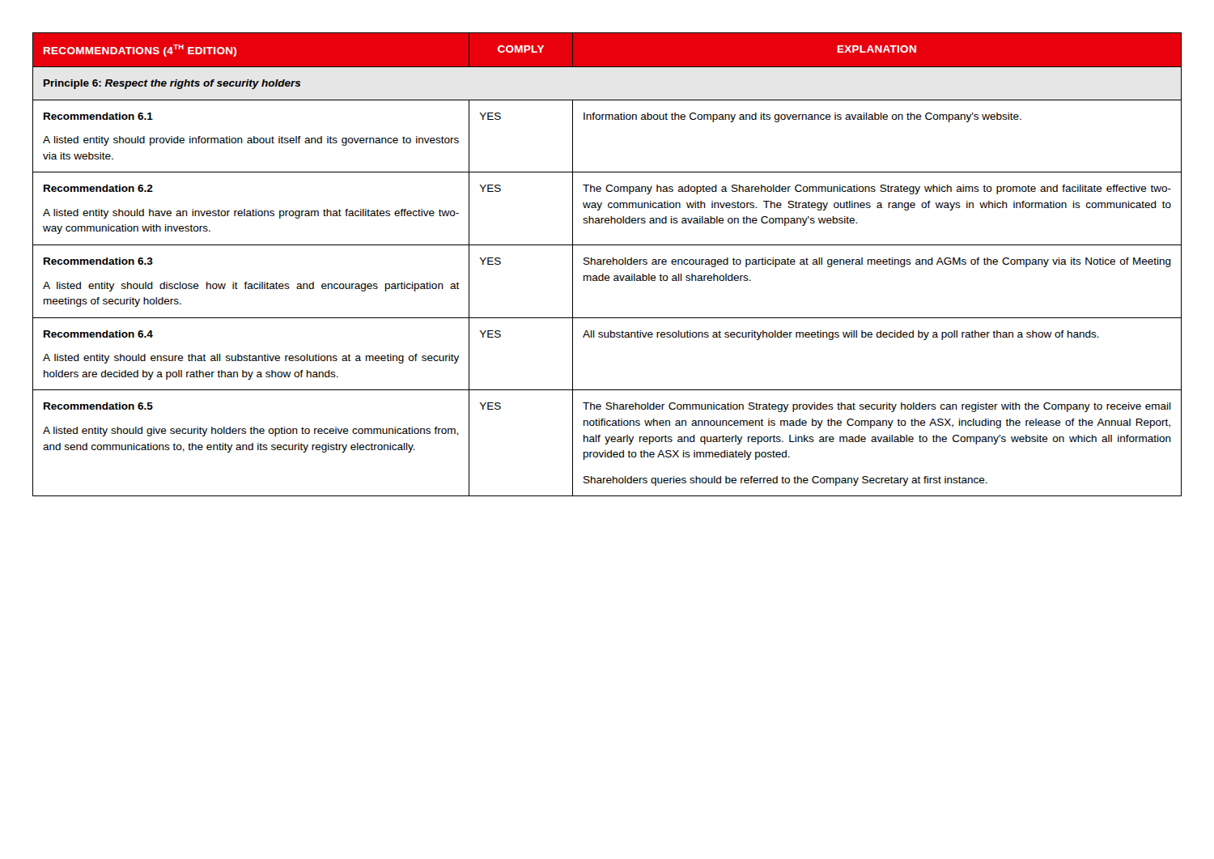| RECOMMENDATIONS (4 TH EDITION) | COMPLY | EXPLANATION |
| --- | --- | --- |
| Principle 6: Respect the rights of security holders |
| Recommendation 6.1 A listed entity should provide information about itself and its governance to investors via its website. | YES | Information about the Company and its governance is available on the Company's website. |
| Recommendation 6.2 A listed entity should have an investor relations program that facilitates effective two-way communication with investors. | YES | The Company has adopted a Shareholder Communications Strategy which aims to promote and facilitate effective two-way communication with investors. The Strategy outlines a range of ways in which information is communicated to shareholders and is available on the Company's website. |
| Recommendation 6.3 A listed entity should disclose how it facilitates and encourages participation at meetings of security holders. | YES | Shareholders are encouraged to participate at all general meetings and AGMs of the Company via its Notice of Meeting made available to all shareholders. |
| Recommendation 6.4 A listed entity should ensure that all substantive resolutions at a meeting of security holders are decided by a poll rather than by a show of hands. | YES | All substantive resolutions at securityholder meetings will be decided by a poll rather than a show of hands. |
| Recommendation 6.5 A listed entity should give security holders the option to receive communications from, and send communications to, the entity and its security registry electronically. | YES | The Shareholder Communication Strategy provides that security holders can register with the Company to receive email notifications when an announcement is made by the Company to the ASX, including the release of the Annual Report, half yearly reports and quarterly reports. Links are made available to the Company's website on which all information provided to the ASX is immediately posted. Shareholders queries should be referred to the Company Secretary at first instance. |